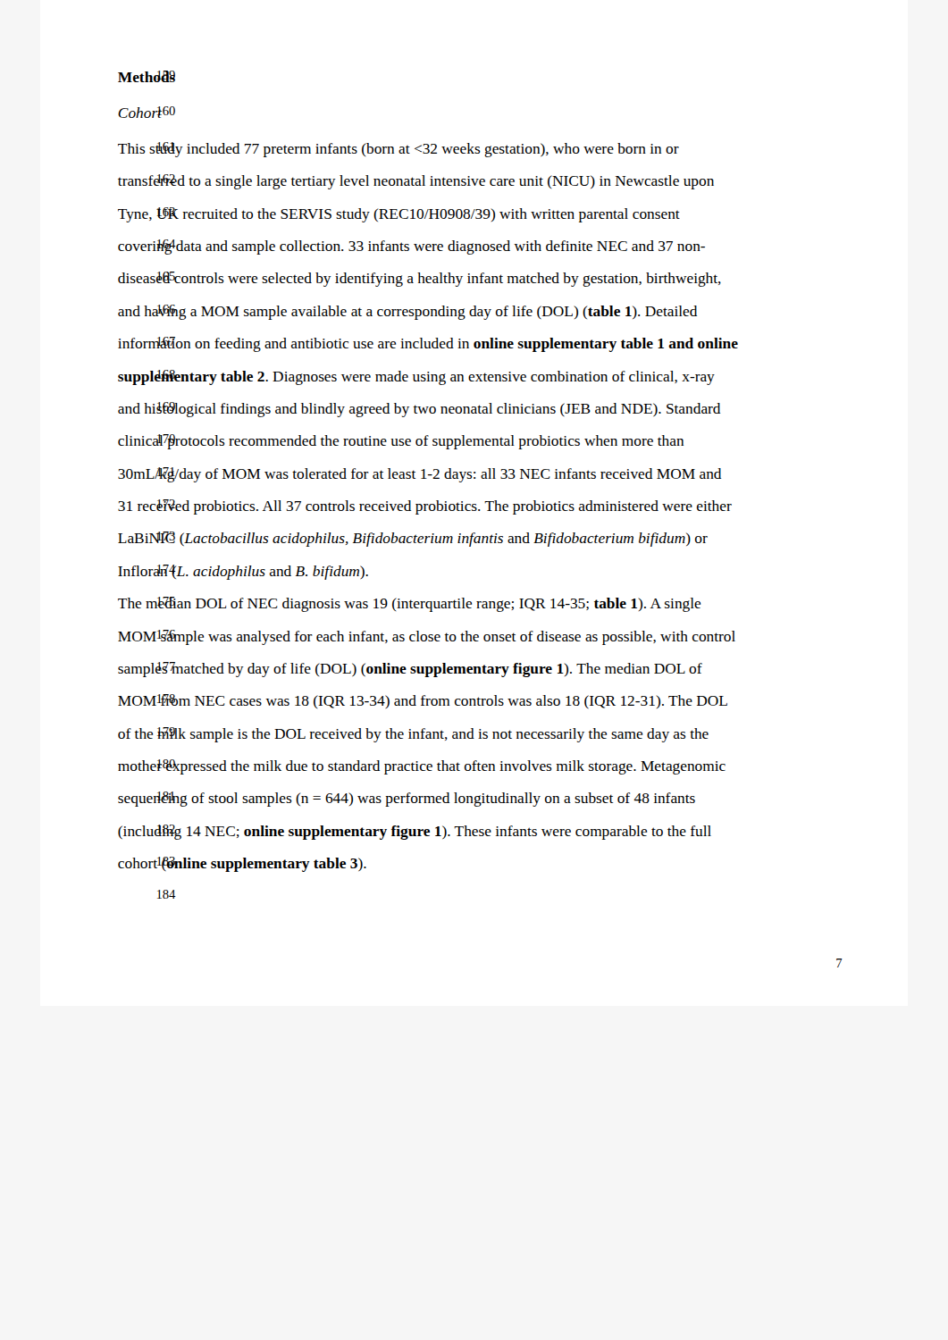159
Methods
160
Cohort
161
This study included 77 preterm infants (born at <32 weeks gestation), who were born in or
162
transferred to a single large tertiary level neonatal intensive care unit (NICU) in Newcastle upon
163
Tyne, UK recruited to the SERVIS study (REC10/H0908/39) with written parental consent
164
covering data and sample collection. 33 infants were diagnosed with definite NEC and 37 non-
165
diseased controls were selected by identifying a healthy infant matched by gestation, birthweight,
166
and having a MOM sample available at a corresponding day of life (DOL) (table 1). Detailed
167
information on feeding and antibiotic use are included in online supplementary table 1 and online
168
supplementary table 2. Diagnoses were made using an extensive combination of clinical, x-ray
169
and histological findings and blindly agreed by two neonatal clinicians (JEB and NDE). Standard
170
clinical protocols recommended the routine use of supplemental probiotics when more than
171
30mL/kg/day of MOM was tolerated for at least 1-2 days: all 33 NEC infants received MOM and
172
31 received probiotics. All 37 controls received probiotics. The probiotics administered were either
173
LaBiNIC (Lactobacillus acidophilus, Bifidobacterium infantis and Bifidobacterium bifidum) or
174
Infloran (L. acidophilus and B. bifidum).
175
The median DOL of NEC diagnosis was 19 (interquartile range; IQR 14-35; table 1). A single
176
MOM sample was analysed for each infant, as close to the onset of disease as possible, with control
177
samples matched by day of life (DOL) (online supplementary figure 1). The median DOL of
178
MOM from NEC cases was 18 (IQR 13-34) and from controls was also 18 (IQR 12-31). The DOL
179
of the milk sample is the DOL received by the infant, and is not necessarily the same day as the
180
mother expressed the milk due to standard practice that often involves milk storage. Metagenomic
181
sequencing of stool samples (n = 644) was performed longitudinally on a subset of 48 infants
182
(including 14 NEC; online supplementary figure 1). These infants were comparable to the full
183
cohort (online supplementary table 3).
184
7